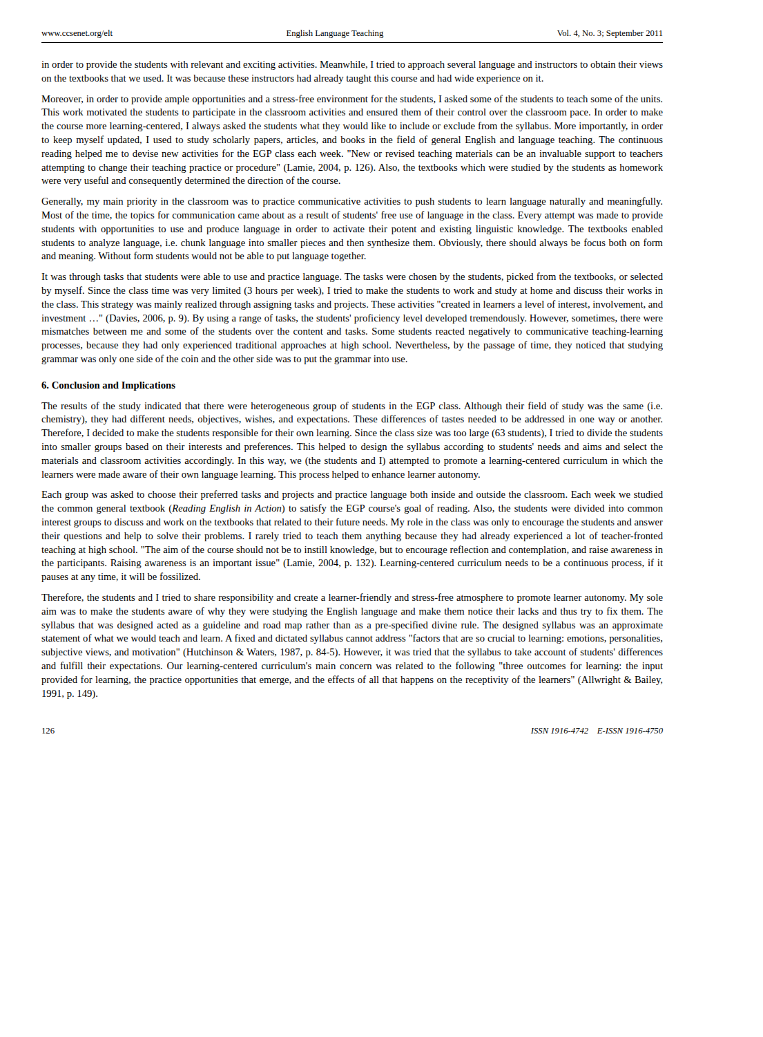www.ccsenet.org/elt
English Language Teaching
Vol. 4, No. 3; September 2011
in order to provide the students with relevant and exciting activities. Meanwhile, I tried to approach several language and instructors to obtain their views on the textbooks that we used. It was because these instructors had already taught this course and had wide experience on it.
Moreover, in order to provide ample opportunities and a stress-free environment for the students, I asked some of the students to teach some of the units. This work motivated the students to participate in the classroom activities and ensured them of their control over the classroom pace. In order to make the course more learning-centered, I always asked the students what they would like to include or exclude from the syllabus. More importantly, in order to keep myself updated, I used to study scholarly papers, articles, and books in the field of general English and language teaching. The continuous reading helped me to devise new activities for the EGP class each week. "New or revised teaching materials can be an invaluable support to teachers attempting to change their teaching practice or procedure" (Lamie, 2004, p. 126). Also, the textbooks which were studied by the students as homework were very useful and consequently determined the direction of the course.
Generally, my main priority in the classroom was to practice communicative activities to push students to learn language naturally and meaningfully. Most of the time, the topics for communication came about as a result of students' free use of language in the class. Every attempt was made to provide students with opportunities to use and produce language in order to activate their potent and existing linguistic knowledge. The textbooks enabled students to analyze language, i.e. chunk language into smaller pieces and then synthesize them. Obviously, there should always be focus both on form and meaning. Without form students would not be able to put language together.
It was through tasks that students were able to use and practice language. The tasks were chosen by the students, picked from the textbooks, or selected by myself. Since the class time was very limited (3 hours per week), I tried to make the students to work and study at home and discuss their works in the class. This strategy was mainly realized through assigning tasks and projects. These activities "created in learners a level of interest, involvement, and investment …" (Davies, 2006, p. 9). By using a range of tasks, the students' proficiency level developed tremendously. However, sometimes, there were mismatches between me and some of the students over the content and tasks. Some students reacted negatively to communicative teaching-learning processes, because they had only experienced traditional approaches at high school. Nevertheless, by the passage of time, they noticed that studying grammar was only one side of the coin and the other side was to put the grammar into use.
6. Conclusion and Implications
The results of the study indicated that there were heterogeneous group of students in the EGP class. Although their field of study was the same (i.e. chemistry), they had different needs, objectives, wishes, and expectations. These differences of tastes needed to be addressed in one way or another. Therefore, I decided to make the students responsible for their own learning. Since the class size was too large (63 students), I tried to divide the students into smaller groups based on their interests and preferences. This helped to design the syllabus according to students' needs and aims and select the materials and classroom activities accordingly. In this way, we (the students and I) attempted to promote a learning-centered curriculum in which the learners were made aware of their own language learning. This process helped to enhance learner autonomy.
Each group was asked to choose their preferred tasks and projects and practice language both inside and outside the classroom. Each week we studied the common general textbook (Reading English in Action) to satisfy the EGP course's goal of reading. Also, the students were divided into common interest groups to discuss and work on the textbooks that related to their future needs. My role in the class was only to encourage the students and answer their questions and help to solve their problems. I rarely tried to teach them anything because they had already experienced a lot of teacher-fronted teaching at high school. "The aim of the course should not be to instill knowledge, but to encourage reflection and contemplation, and raise awareness in the participants. Raising awareness is an important issue" (Lamie, 2004, p. 132). Learning-centered curriculum needs to be a continuous process, if it pauses at any time, it will be fossilized.
Therefore, the students and I tried to share responsibility and create a learner-friendly and stress-free atmosphere to promote learner autonomy. My sole aim was to make the students aware of why they were studying the English language and make them notice their lacks and thus try to fix them. The syllabus that was designed acted as a guideline and road map rather than as a pre-specified divine rule. The designed syllabus was an approximate statement of what we would teach and learn. A fixed and dictated syllabus cannot address "factors that are so crucial to learning: emotions, personalities, subjective views, and motivation" (Hutchinson & Waters, 1987, p. 84-5). However, it was tried that the syllabus to take account of students' differences and fulfill their expectations. Our learning-centered curriculum's main concern was related to the following "three outcomes for learning: the input provided for learning, the practice opportunities that emerge, and the effects of all that happens on the receptivity of the learners" (Allwright & Bailey, 1991, p. 149).
126
ISSN 1916-4742 E-ISSN 1916-4750